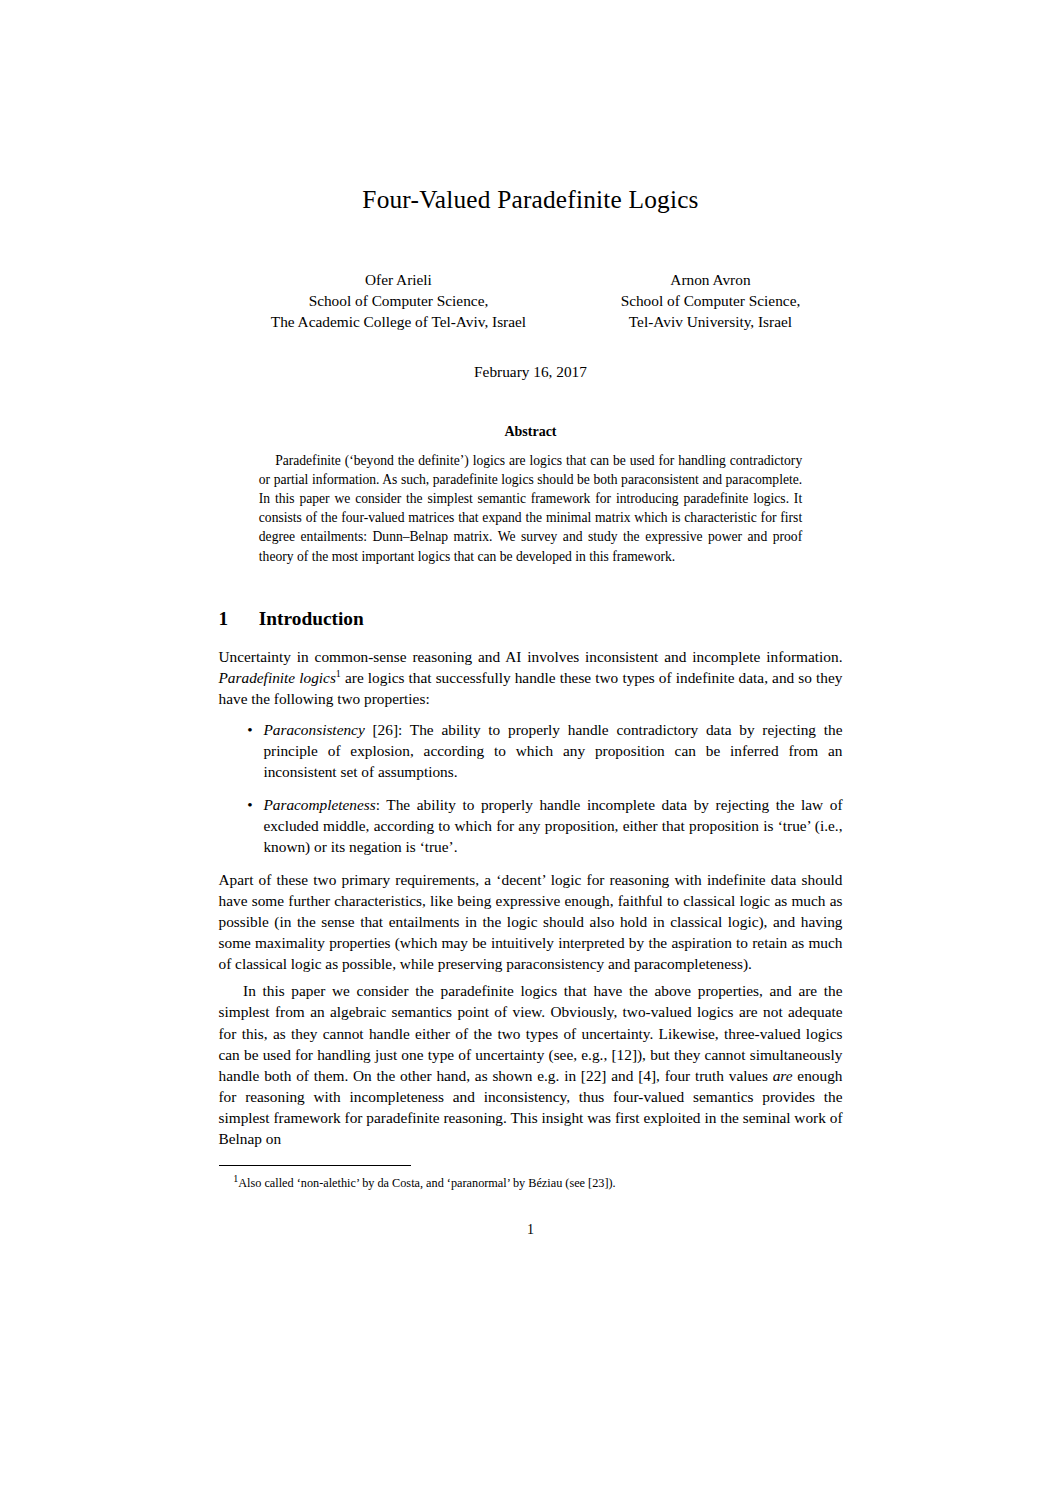Four-Valued Paradefinite Logics
| Ofer Arieli School of Computer Science, The Academic College of Tel-Aviv, Israel | Arnon Avron School of Computer Science, Tel-Aviv University, Israel |
February 16, 2017
Abstract
Paradefinite (‘beyond the definite’) logics are logics that can be used for handling contradictory or partial information. As such, paradefinite logics should be both paraconsistent and paracomplete. In this paper we consider the simplest semantic framework for introducing paradefinite logics. It consists of the four-valued matrices that expand the minimal matrix which is characteristic for first degree entailments: Dunn–Belnap matrix. We survey and study the expressive power and proof theory of the most important logics that can be developed in this framework.
1 Introduction
Uncertainty in common-sense reasoning and AI involves inconsistent and incomplete information. Paradefinite logics1 are logics that successfully handle these two types of indefinite data, and so they have the following two properties:
Paraconsistency [26]: The ability to properly handle contradictory data by rejecting the principle of explosion, according to which any proposition can be inferred from an inconsistent set of assumptions.
Paracompleteness: The ability to properly handle incomplete data by rejecting the law of excluded middle, according to which for any proposition, either that proposition is ‘true’ (i.e., known) or its negation is ‘true’.
Apart of these two primary requirements, a ‘decent’ logic for reasoning with indefinite data should have some further characteristics, like being expressive enough, faithful to classical logic as much as possible (in the sense that entailments in the logic should also hold in classical logic), and having some maximality properties (which may be intuitively interpreted by the aspiration to retain as much of classical logic as possible, while preserving paraconsistency and paracompleteness).
In this paper we consider the paradefinite logics that have the above properties, and are the simplest from an algebraic semantics point of view. Obviously, two-valued logics are not adequate for this, as they cannot handle either of the two types of uncertainty. Likewise, three-valued logics can be used for handling just one type of uncertainty (see, e.g., [12]), but they cannot simultaneously handle both of them. On the other hand, as shown e.g. in [22] and [4], four truth values are enough for reasoning with incompleteness and inconsistency, thus four-valued semantics provides the simplest framework for paradefinite reasoning. This insight was first exploited in the seminal work of Belnap on
1Also called ‘non-alethic’ by da Costa, and ‘paranormal’ by Béziau (see [23]).
1